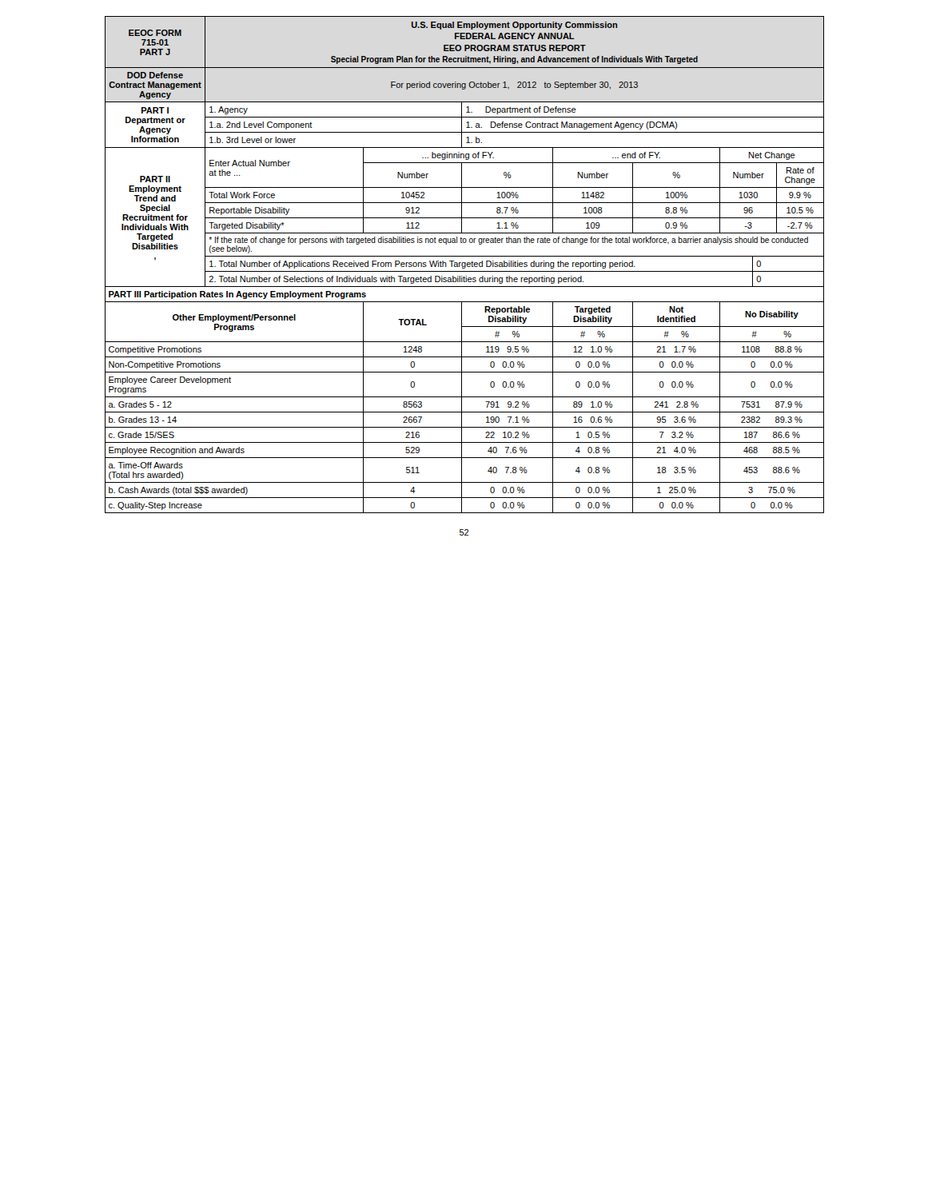| EEOC FORM 715-01 PART J | U.S. Equal Employment Opportunity Commission FEDERAL AGENCY ANNUAL EEO PROGRAM STATUS REPORT Special Program Plan for the Recruitment, Hiring, and Advancement of Individuals With Targeted |
| DOD Defense Contract Management Agency | For period covering October 1, 2012 to September 30, 2013 |
| PART I Department or Agency Information | 1. Agency | 1. Department of Defense |
| 1.a. 2nd Level Component | 1. a. Defense Contract Management Agency (DCMA) |
| 1.b. 3rd Level or lower | 1. b. |
| PART II Employment Trend and Special Recruitment for Individuals With Targeted Disabilities , | Enter Actual Number at the ... | ... beginning of FY. | ... end of FY. | Net Change |
| Number | % | Number | % | Number | Rate of Change |
| Total Work Force | 10452 | 100% | 11482 | 100% | 1030 | 9.9 % |
| Reportable Disability | 912 | 8.7 % | 1008 | 8.8 % | 96 | 10.5 % |
| Targeted Disability* | 112 | 1.1 % | 109 | 0.9 % | -3 | -2.7 % |
| * If the rate of change for persons with targeted disabilities is not equal to or greater than the rate of change for the total workforce, a barrier analysis should be conducted (see below). |
| 1. Total Number of Applications Received From Persons With Targeted Disabilities during the reporting period. | 0 |
| 2. Total Number of Selections of Individuals with Targeted Disabilities during the reporting period. | 0 |
| PART III Participation Rates In Agency Employment Programs |
| Other Employment/Personnel Programs | TOTAL | Reportable Disability | Targeted Disability | Not Identified | No Disability |
| # % | # % | # % | # % |
| Competitive Promotions | 1248 | 119 9.5 % | 12 1.0 % | 21 1.7 % | 1108 88.8 % |
| Non-Competitive Promotions | 0 | 0 0.0 % | 0 0.0 % | 0 0.0 % | 0 0.0 % |
| Employee Career Development Programs | 0 | 0 0.0 % | 0 0.0 % | 0 0.0 % | 0 0.0 % |
| a. Grades 5 - 12 | 8563 | 791 9.2 % | 89 1.0 % | 241 2.8 % | 7531 87.9 % |
| b. Grades 13 - 14 | 2667 | 190 7.1 % | 16 0.6 % | 95 3.6 % | 2382 89.3 % |
| c. Grade 15/SES | 216 | 22 10.2 % | 1 0.5 % | 7 3.2 % | 187 86.6 % |
| Employee Recognition and Awards | 529 | 40 7.6 % | 4 0.8 % | 21 4.0 % | 468 88.5 % |
| a. Time-Off Awards (Total hrs awarded) | 511 | 40 7.8 % | 4 0.8 % | 18 3.5 % | 453 88.6 % |
| b. Cash Awards (total $$$ awarded) | 4 | 0 0.0 % | 0 0.0 % | 1 25.0 % | 3 75.0 % |
| c. Quality-Step Increase | 0 | 0 0.0 % | 0 0.0 % | 0 0.0 % | 0 0.0 % |
52